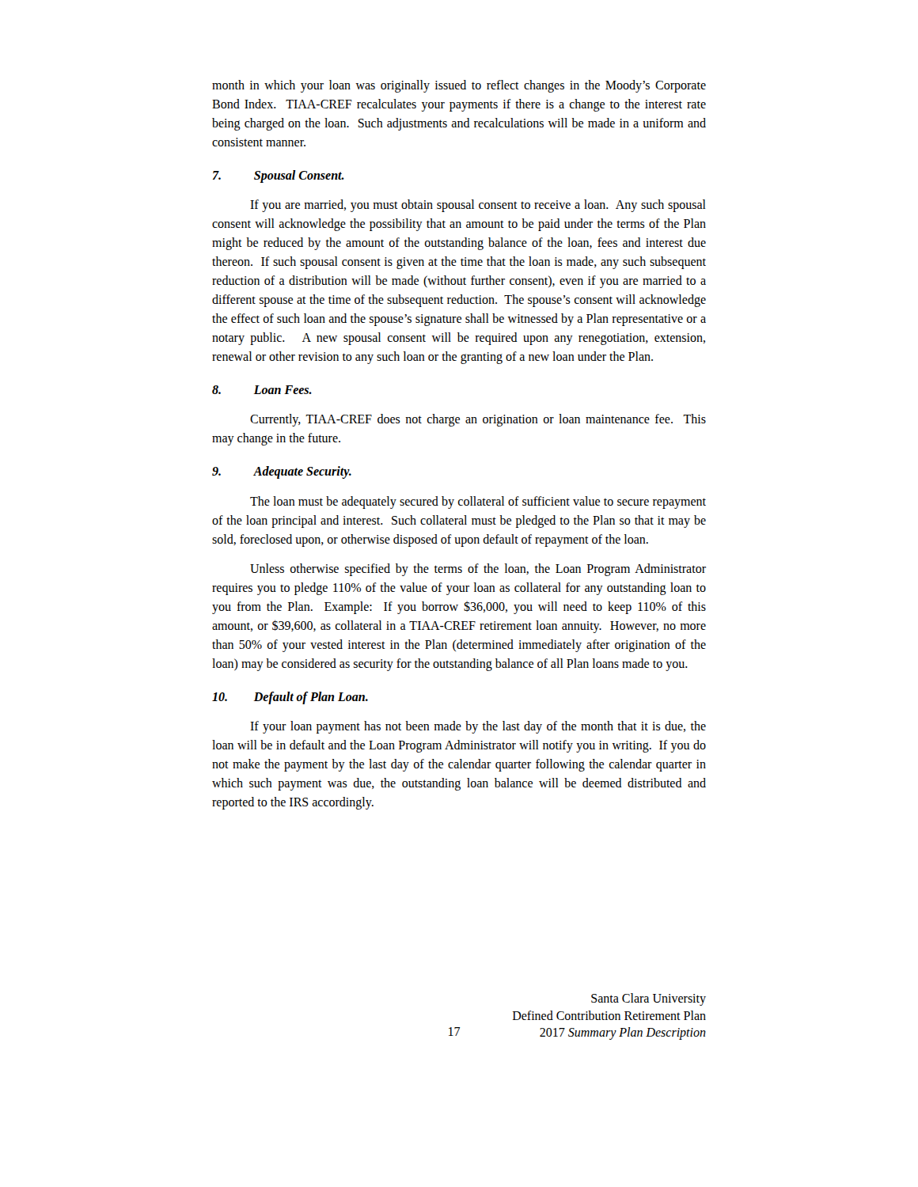month in which your loan was originally issued to reflect changes in the Moody’s Corporate Bond Index. TIAA-CREF recalculates your payments if there is a change to the interest rate being charged on the loan. Such adjustments and recalculations will be made in a uniform and consistent manner.
7. Spousal Consent.
If you are married, you must obtain spousal consent to receive a loan. Any such spousal consent will acknowledge the possibility that an amount to be paid under the terms of the Plan might be reduced by the amount of the outstanding balance of the loan, fees and interest due thereon. If such spousal consent is given at the time that the loan is made, any such subsequent reduction of a distribution will be made (without further consent), even if you are married to a different spouse at the time of the subsequent reduction. The spouse’s consent will acknowledge the effect of such loan and the spouse’s signature shall be witnessed by a Plan representative or a notary public. A new spousal consent will be required upon any renegotiation, extension, renewal or other revision to any such loan or the granting of a new loan under the Plan.
8. Loan Fees.
Currently, TIAA-CREF does not charge an origination or loan maintenance fee. This may change in the future.
9. Adequate Security.
The loan must be adequately secured by collateral of sufficient value to secure repayment of the loan principal and interest. Such collateral must be pledged to the Plan so that it may be sold, foreclosed upon, or otherwise disposed of upon default of repayment of the loan.
Unless otherwise specified by the terms of the loan, the Loan Program Administrator requires you to pledge 110% of the value of your loan as collateral for any outstanding loan to you from the Plan. Example: If you borrow $36,000, you will need to keep 110% of this amount, or $39,600, as collateral in a TIAA-CREF retirement loan annuity. However, no more than 50% of your vested interest in the Plan (determined immediately after origination of the loan) may be considered as security for the outstanding balance of all Plan loans made to you.
10. Default of Plan Loan.
If your loan payment has not been made by the last day of the month that it is due, the loan will be in default and the Loan Program Administrator will notify you in writing. If you do not make the payment by the last day of the calendar quarter following the calendar quarter in which such payment was due, the outstanding loan balance will be deemed distributed and reported to the IRS accordingly.
17
Santa Clara University
Defined Contribution Retirement Plan
2017 Summary Plan Description